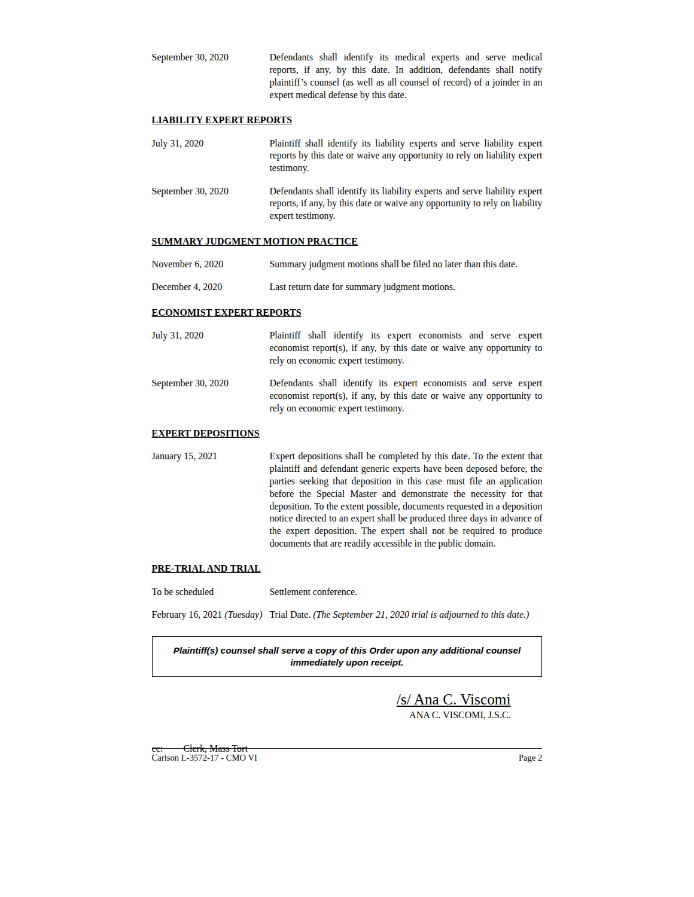September 30, 2020
Defendants shall identify its medical experts and serve medical reports, if any, by this date. In addition, defendants shall notify plaintiff’s counsel (as well as all counsel of record) of a joinder in an expert medical defense by this date.
LIABILITY EXPERT REPORTS
July 31, 2020
Plaintiff shall identify its liability experts and serve liability expert reports by this date or waive any opportunity to rely on liability expert testimony.
September 30, 2020
Defendants shall identify its liability experts and serve liability expert reports, if any, by this date or waive any opportunity to rely on liability expert testimony.
SUMMARY JUDGMENT MOTION PRACTICE
November 6, 2020
Summary judgment motions shall be filed no later than this date.
December 4, 2020
Last return date for summary judgment motions.
ECONOMIST EXPERT REPORTS
July 31, 2020
Plaintiff shall identify its expert economists and serve expert economist report(s), if any, by this date or waive any opportunity to rely on economic expert testimony.
September 30, 2020
Defendants shall identify its expert economists and serve expert economist report(s), if any, by this date or waive any opportunity to rely on economic expert testimony.
EXPERT DEPOSITIONS
January 15, 2021
Expert depositions shall be completed by this date. To the extent that plaintiff and defendant generic experts have been deposed before, the parties seeking that deposition in this case must file an application before the Special Master and demonstrate the necessity for that deposition. To the extent possible, documents requested in a deposition notice directed to an expert shall be produced three days in advance of the expert deposition. The expert shall not be required to produce documents that are readily accessible in the public domain.
PRE-TRIAL AND TRIAL
To be scheduled
Settlement conference.
February 16, 2021 (Tuesday)
Trial Date. (The September 21, 2020 trial is adjourned to this date.)
Plaintiff(s) counsel shall serve a copy of this Order upon any additional counsel immediately upon receipt.
/s/ Ana C. Viscomi ANA C. VISCOMI, J.S.C.
cc: Clerk, Mass Tort
Carlson L-3572-17 - CMO VI
Page 2